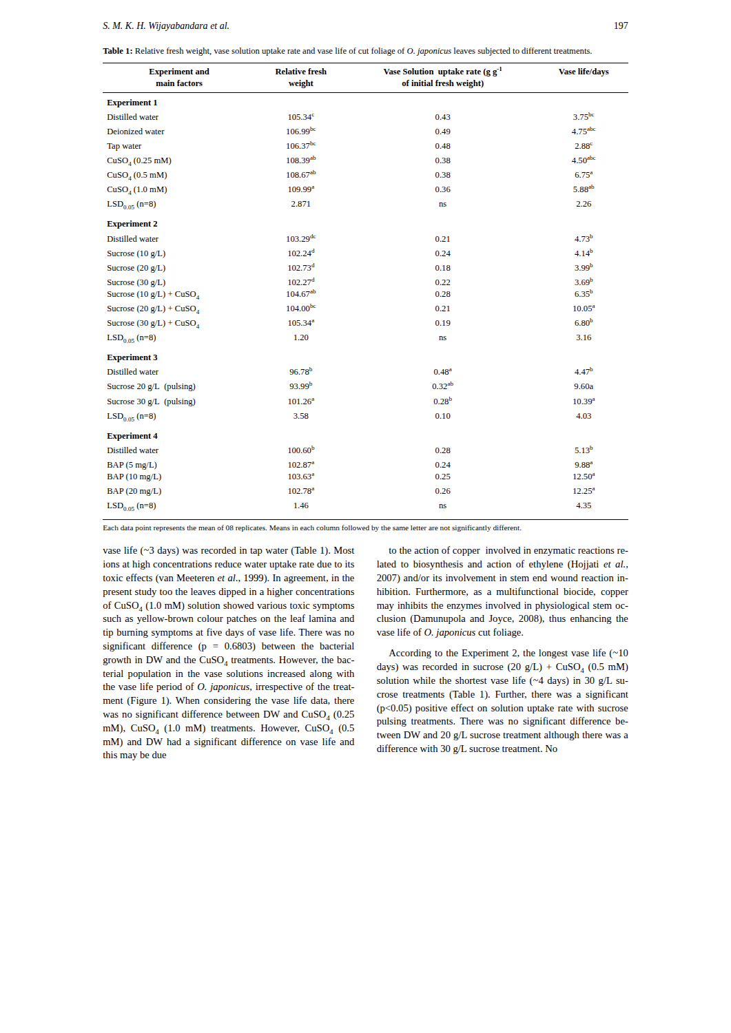S. M. K. H. Wijayabandara et al.
197
Table 1: Relative fresh weight, vase solution uptake rate and vase life of cut foliage of O. japonicus leaves subjected to different treatments.
| Experiment and main factors | Relative fresh weight | Vase Solution uptake rate (g g -1 of initial fresh weight) | Vase life/days |
| --- | --- | --- | --- |
| Experiment 1 |
| Distilled water | 105.34 c | 0.43 | 3.75 bc |
| Deionized water | 106.99 bc | 0.49 | 4.75 abc |
| Tap water | 106.37 bc | 0.48 | 2.88 c |
| CuSO 4 (0.25 mM) | 108.39 ab | 0.38 | 4.50 abc |
| CuSO 4 (0.5 mM) | 108.67 ab | 0.38 | 6.75 a |
| CuSO 4 (1.0 mM) | 109.99 a | 0.36 | 5.88 ab |
| LSD 0.05 (n=8) | 2.871 | ns | 2.26 |
| Experiment 2 |
| Distilled water | 103.29 dc | 0.21 | 4.73 b |
| Sucrose (10 g/L) | 102.24 d | 0.24 | 4.14 b |
| Sucrose (20 g/L) | 102.73 d | 0.18 | 3.99 b |
| Sucrose (30 g/L) Sucrose (10 g/L) + CuSO 4 | 102.27 d 104.67 ab | 0.22 0.28 | 3.69 b 6.35 b |
| Sucrose (20 g/L) + CuSO 4 | 104.00 bc | 0.21 | 10.05 a |
| Sucrose (30 g/L) + CuSO 4 | 105.34 a | 0.19 | 6.80 b |
| LSD 0.05 (n=8) | 1.20 | ns | 3.16 |
| Experiment 3 |
| Distilled water | 96.78 b | 0.48 a | 4.47 b |
| Sucrose 20 g/L (pulsing) | 93.99 b | 0.32 ab | 9.60a |
| Sucrose 30 g/L (pulsing) | 101.26 a | 0.28 b | 10.39 a |
| LSD 0.05 (n=8) | 3.58 | 0.10 | 4.03 |
| Experiment 4 |
| Distilled water | 100.60 b | 0.28 | 5.13 b |
| BAP (5 mg/L) BAP (10 mg/L) | 102.87 a 103.63 a | 0.24 0.25 | 9.88 a 12.50 a |
| BAP (20 mg/L) | 102.78 a | 0.26 | 12.25 a |
| LSD 0.05 (n=8) | 1.46 | ns | 4.35 |
Each data point represents the mean of 08 replicates. Means in each column followed by the same letter are not significantly different.
vase life (~3 days) was recorded in tap water (Table 1). Most ions at high concentrations reduce water uptake rate due to its toxic effects (van Meeteren et al., 1999). In agreement, in the present study too the leaves dipped in a higher concentrations of CuSO4 (1.0 mM) solution showed various toxic symptoms such as yellow-brown colour patches on the leaf lamina and tip burning symptoms at five days of vase life. There was no significant difference (p = 0.6803) between the bacterial growth in DW and the CuSO4 treatments. However, the bacterial population in the vase solutions increased along with the vase life period of O. japonicus, irrespective of the treatment (Figure 1). When considering the vase life data, there was no significant difference between DW and CuSO4 (0.25 mM), CuSO4 (1.0 mM) treatments. However, CuSO4 (0.5 mM) and DW had a significant difference on vase life and this may be due
to the action of copper involved in enzymatic reactions related to biosynthesis and action of ethylene (Hojjati et al., 2007) and/or its involvement in stem end wound reaction inhibition. Furthermore, as a multifunctional biocide, copper may inhibits the enzymes involved in physiological stem occlusion (Damunupola and Joyce, 2008), thus enhancing the vase life of O. japonicus cut foliage.
According to the Experiment 2, the longest vase life (~10 days) was recorded in sucrose (20 g/L) + CuSO4 (0.5 mM) solution while the shortest vase life (~4 days) in 30 g/L sucrose treatments (Table 1). Further, there was a significant (p<0.05) positive effect on solution uptake rate with sucrose pulsing treatments. There was no significant difference between DW and 20 g/L sucrose treatment although there was a difference with 30 g/L sucrose treatment. No